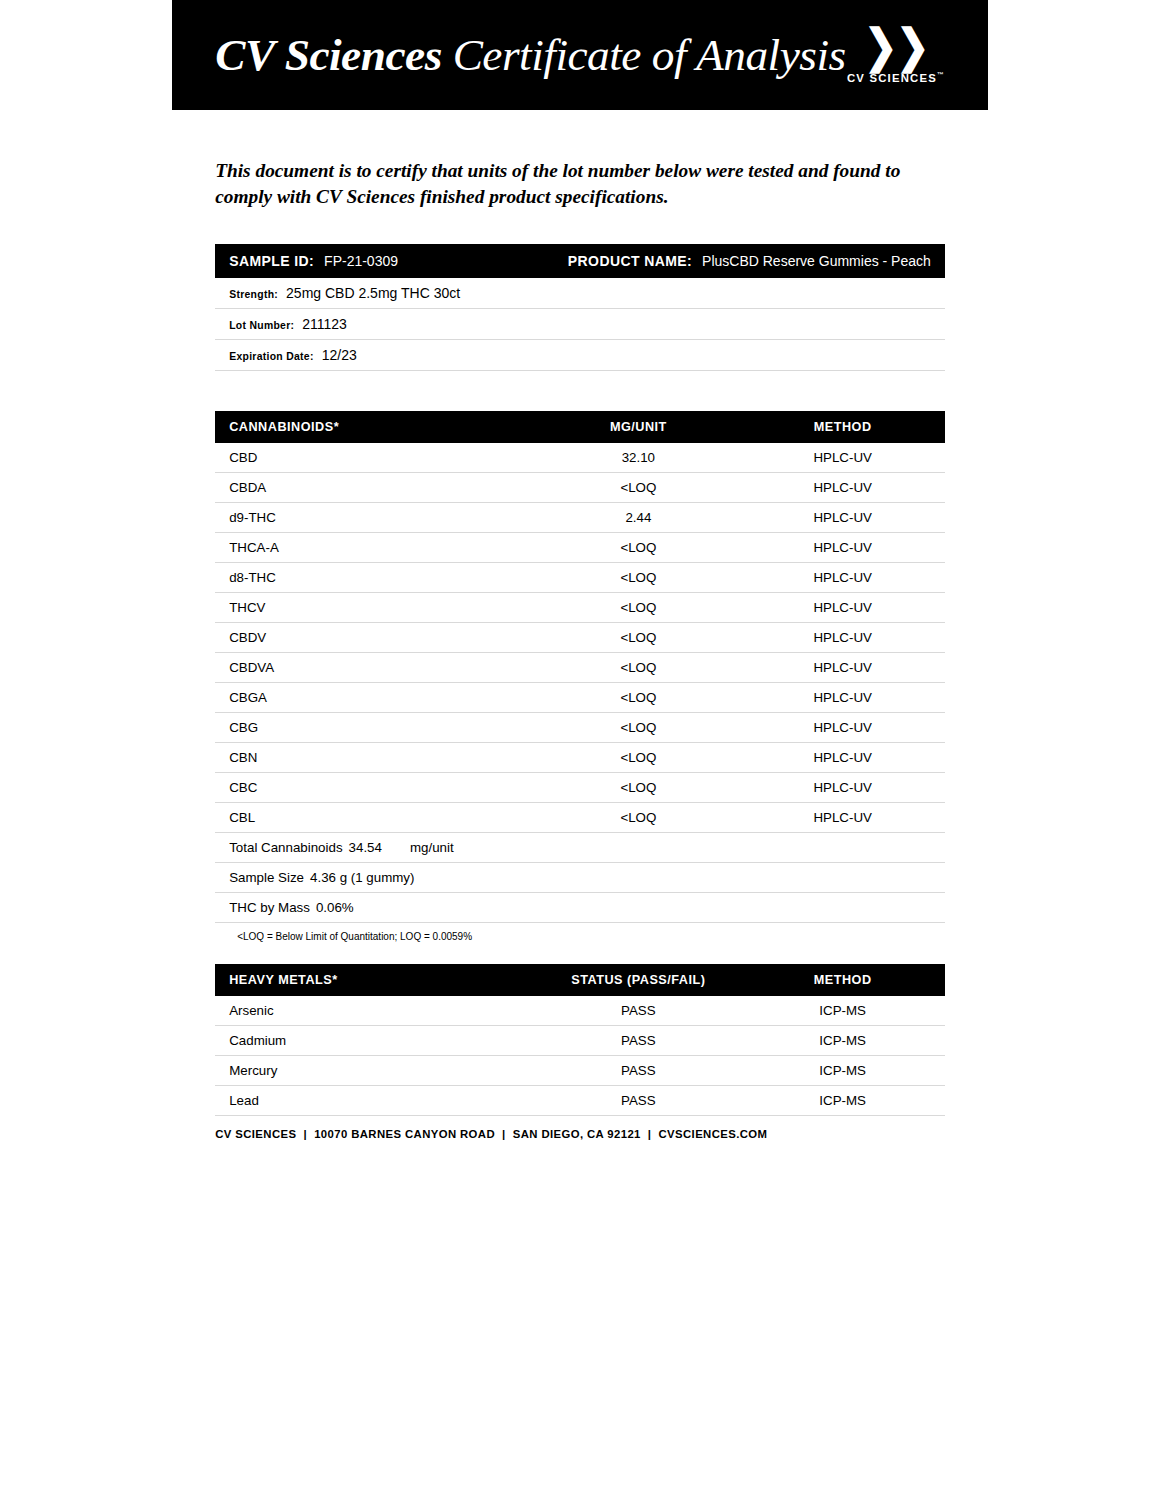CV Sciences Certificate of Analysis
❯❯
CV SCIENCES™
This document is to certify that units of the lot number below were tested and found to comply with CV Sciences finished product specifications.
SAMPLE ID: FP-21-0309
PRODUCT NAME: PlusCBD Reserve Gummies - Peach
Strength: 25mg CBD 2.5mg THC 30ct
Lot Number: 211123
Expiration Date: 12/23
| CANNABINOIDS* | MG/UNIT | METHOD |
| --- | --- | --- |
| CBD | 32.10 | HPLC-UV |
| CBDA | <LOQ | HPLC-UV |
| d9-THC | 2.44 | HPLC-UV |
| THCA-A | <LOQ | HPLC-UV |
| d8-THC | <LOQ | HPLC-UV |
| THCV | <LOQ | HPLC-UV |
| CBDV | <LOQ | HPLC-UV |
| CBDVA | <LOQ | HPLC-UV |
| CBGA | <LOQ | HPLC-UV |
| CBG | <LOQ | HPLC-UV |
| CBN | <LOQ | HPLC-UV |
| CBC | <LOQ | HPLC-UV |
| CBL | <LOQ | HPLC-UV |
Total Cannabinoids 34.54 mg/unit
Sample Size 4.36 g (1 gummy)
THC by Mass 0.06%
<LOQ = Below Limit of Quantitation; LOQ = 0.0059%
| HEAVY METALS* | STATUS (PASS/FAIL) | METHOD |
| --- | --- | --- |
| Arsenic | PASS | ICP-MS |
| Cadmium | PASS | ICP-MS |
| Mercury | PASS | ICP-MS |
| Lead | PASS | ICP-MS |
CV SCIENCES | 10070 BARNES CANYON ROAD | SAN DIEGO, CA 92121 | CVSCIENCES.COM